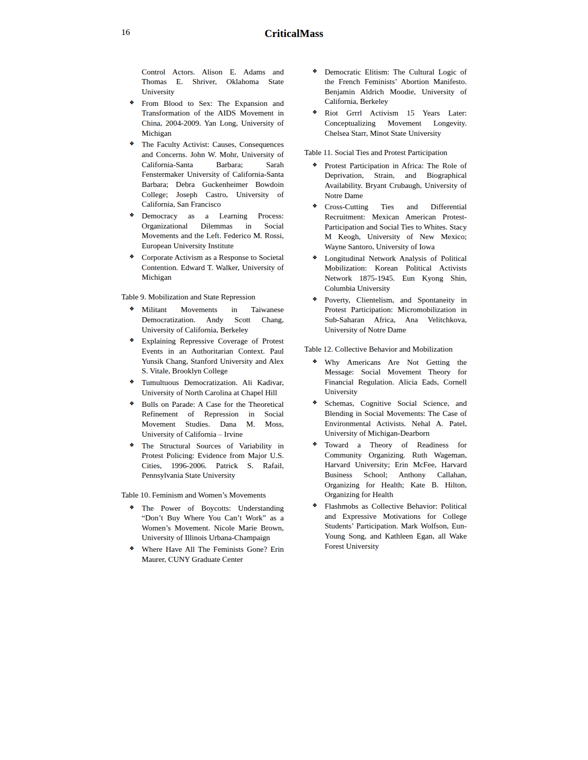16
CriticalMass
Control Actors. Alison E. Adams and Thomas E. Shriver, Oklahoma State University
From Blood to Sex: The Expansion and Transformation of the AIDS Movement in China, 2004-2009. Yan Long, University of Michigan
The Faculty Activist: Causes, Consequences and Concerns. John W. Mohr, University of California-Santa Barbara; Sarah Fenstermaker University of California-Santa Barbara; Debra Guckenheimer Bowdoin College; Joseph Castro, University of California, San Francisco
Democracy as a Learning Process: Organizational Dilemmas in Social Movements and the Left. Federico M. Rossi, European University Institute
Corporate Activism as a Response to Societal Contention. Edward T. Walker, University of Michigan
Table 9. Mobilization and State Repression
Militant Movements in Taiwanese Democratization. Andy Scott Chang, University of California, Berkeley
Explaining Repressive Coverage of Protest Events in an Authoritarian Context. Paul Yunsik Chang, Stanford University and Alex S. Vitale, Brooklyn College
Tumultuous Democratization. Ali Kadivar, University of North Carolina at Chapel Hill
Bulls on Parade: A Case for the Theoretical Refinement of Repression in Social Movement Studies. Dana M. Moss, University of California – Irvine
The Structural Sources of Variability in Protest Policing: Evidence from Major U.S. Cities, 1996-2006. Patrick S. Rafail, Pennsylvania State University
Table 10. Feminism and Women’s Movements
The Power of Boycotts: Understanding “Don’t Buy Where You Can’t Work” as a Women’s Movement. Nicole Marie Brown, University of Illinois Urbana-Champaign
Where Have All The Feminists Gone? Erin Maurer, CUNY Graduate Center
Democratic Elitism: The Cultural Logic of the French Feminists’ Abortion Manifesto. Benjamin Aldrich Moodie, University of California, Berkeley
Riot Grrrl Activism 15 Years Later: Conceptualizing Movement Longevity. Chelsea Starr, Minot State University
Table 11. Social Ties and Protest Participation
Protest Participation in Africa: The Role of Deprivation, Strain, and Biographical Availability. Bryant Crubaugh, University of Notre Dame
Cross-Cutting Ties and Differential Recruitment: Mexican American Protest-Participation and Social Ties to Whites. Stacy M Keogh, University of New Mexico; Wayne Santoro, University of Iowa
Longitudinal Network Analysis of Political Mobilization: Korean Political Activists Network 1875-1945. Eun Kyong Shin, Columbia University
Poverty, Clientelism, and Spontaneity in Protest Participation: Micromobilization in Sub-Saharan Africa, Ana Velitchkova, University of Notre Dame
Table 12. Collective Behavior and Mobilization
Why Americans Are Not Getting the Message: Social Movement Theory for Financial Regulation. Alicia Eads, Cornell University
Schemas, Cognitive Social Science, and Blending in Social Movements: The Case of Environmental Activists. Nehal A. Patel, University of Michigan-Dearborn
Toward a Theory of Readiness for Community Organizing. Ruth Wageman, Harvard University; Erin McFee, Harvard Business School; Anthony Callahan, Organizing for Health; Kate B. Hilton, Organizing for Health
Flashmobs as Collective Behavior: Political and Expressive Motivations for College Students’ Participation. Mark Wolfson, Eun-Young Song, and Kathleen Egan, all Wake Forest University